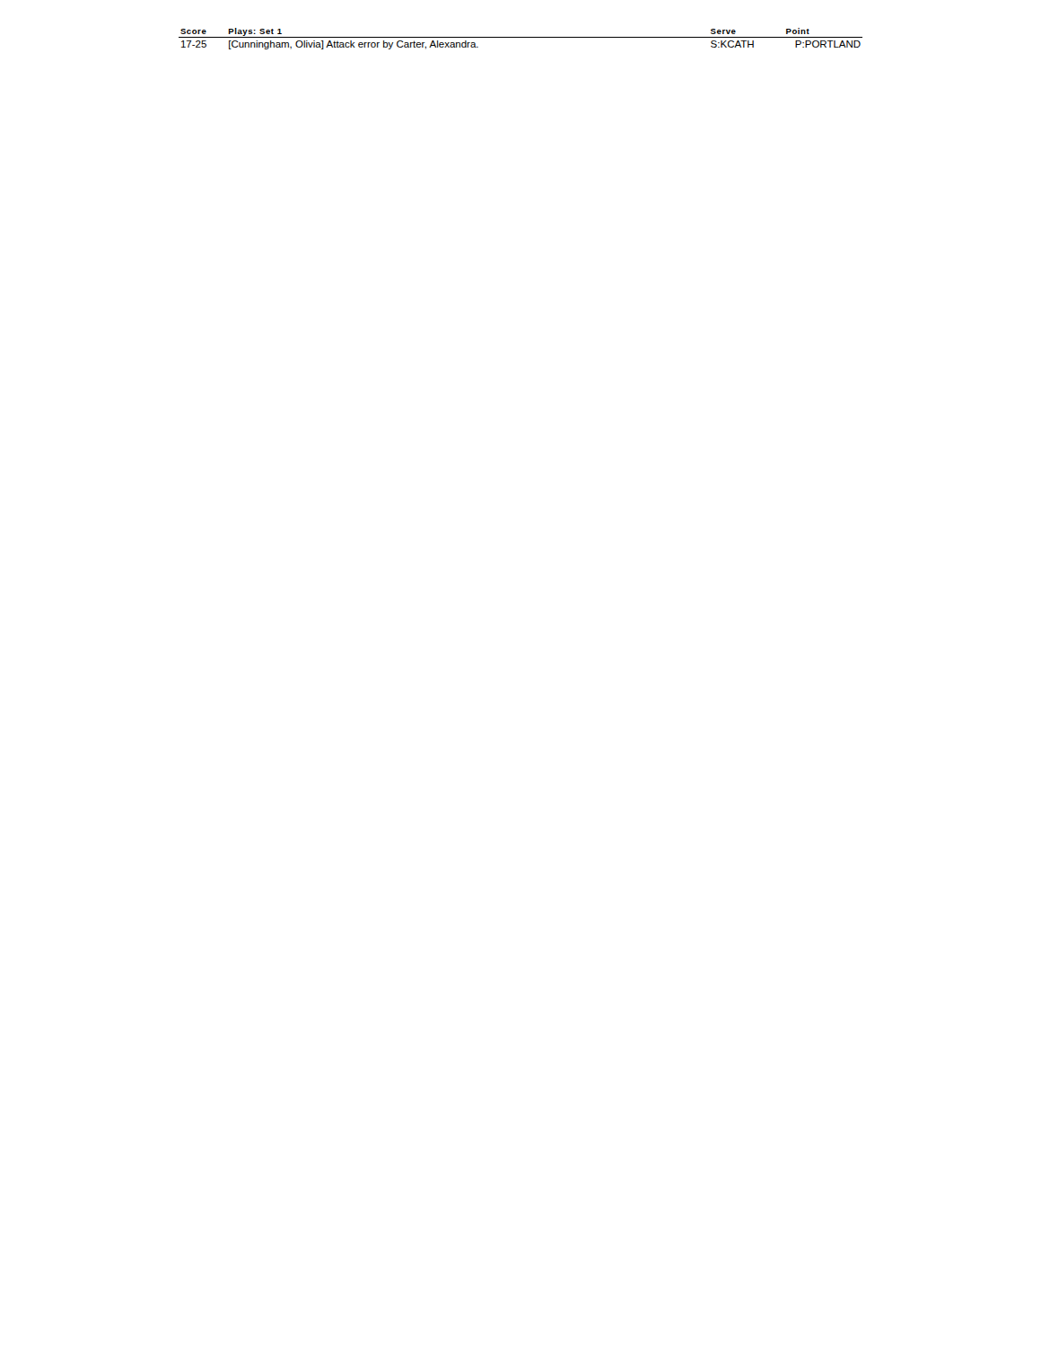| Score | Plays: Set 1 | Serve | Point |
| --- | --- | --- | --- |
| 17-25 | [Cunningham, Olivia] Attack error by Carter, Alexandra. | S:KCATH | P:PORTLAND |